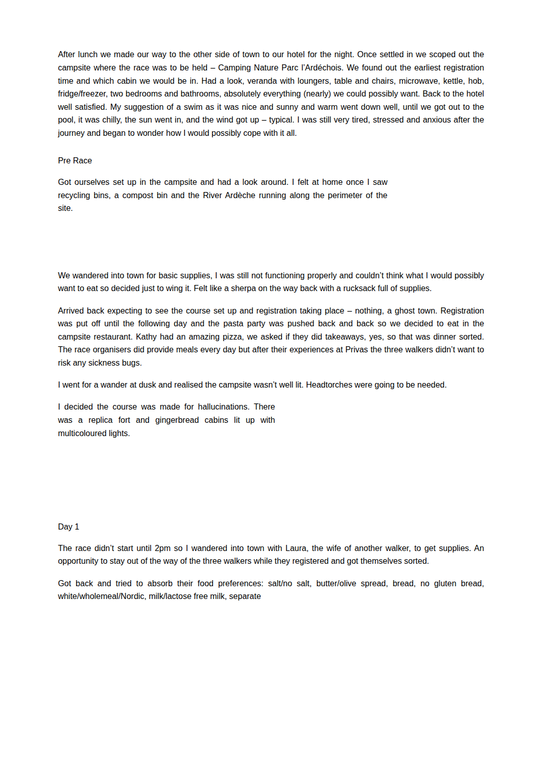After lunch we made our way to the other side of town to our hotel for the night. Once settled in we scoped out the campsite where the race was to be held – Camping Nature Parc l’Ardéchois. We found out the earliest registration time and which cabin we would be in. Had a look, veranda with loungers, table and chairs, microwave, kettle, hob, fridge/freezer, two bedrooms and bathrooms, absolutely everything (nearly) we could possibly want. Back to the hotel well satisfied. My suggestion of a swim as it was nice and sunny and warm went down well, until we got out to the pool, it was chilly, the sun went in, and the wind got up – typical. I was still very tired, stressed and anxious after the journey and began to wonder how I would possibly cope with it all.
Pre Race
Got ourselves set up in the campsite and had a look around. I felt at home once I saw recycling bins, a compost bin and the River Ardèche running along the perimeter of the site.
We wandered into town for basic supplies, I was still not functioning properly and couldn’t think what I would possibly want to eat so decided just to wing it. Felt like a sherpa on the way back with a rucksack full of supplies.
Arrived back expecting to see the course set up and registration taking place – nothing, a ghost town. Registration was put off until the following day and the pasta party was pushed back and back so we decided to eat in the campsite restaurant. Kathy had an amazing pizza, we asked if they did takeaways, yes, so that was dinner sorted. The race organisers did provide meals every day but after their experiences at Privas the three walkers didn’t want to risk any sickness bugs.
I went for a wander at dusk and realised the campsite wasn’t well lit. Headtorches were going to be needed.
I decided the course was made for hallucinations. There was a replica fort and gingerbread cabins lit up with multicoloured lights.
Day 1
The race didn’t start until 2pm so I wandered into town with Laura, the wife of another walker, to get supplies. An opportunity to stay out of the way of the three walkers while they registered and got themselves sorted.
Got back and tried to absorb their food preferences: salt/no salt, butter/olive spread, bread, no gluten bread, white/wholemeal/Nordic, milk/lactose free milk, separate